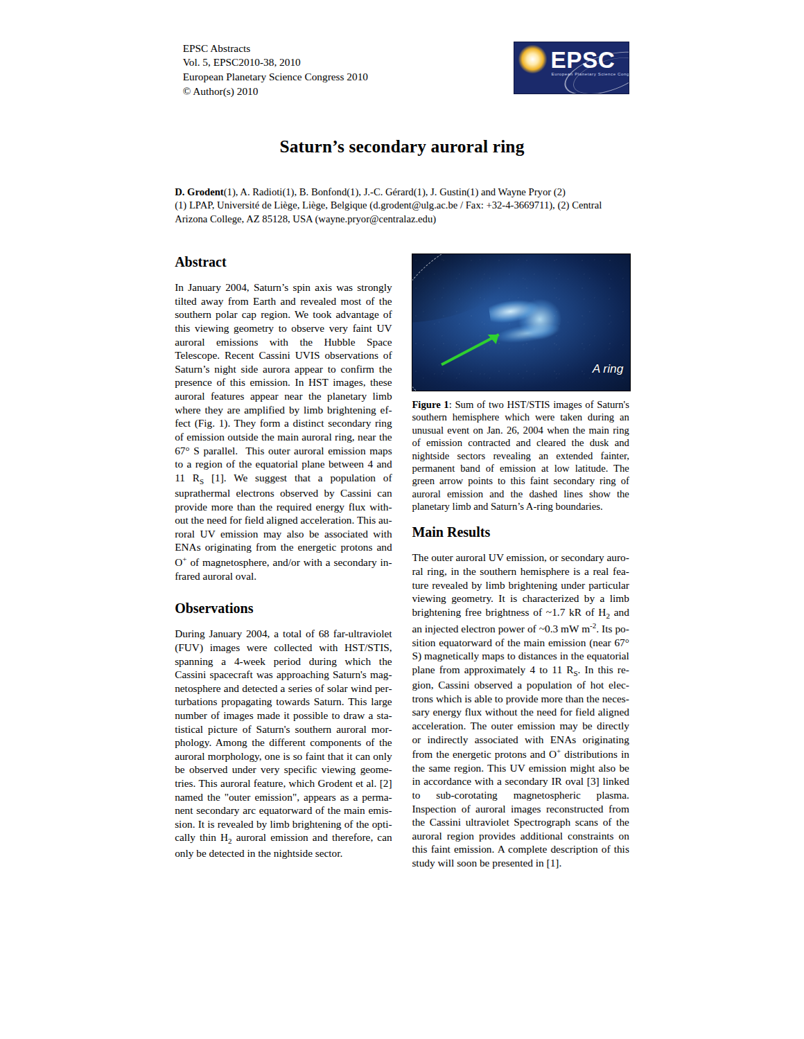EPSC Abstracts
Vol. 5, EPSC2010-38, 2010
European Planetary Science Congress 2010
© Author(s) 2010
EPSC
European Planetary Science Congress
Saturn’s secondary auroral ring
D. Grodent(1), A. Radioti(1), B. Bonfond(1), J.-C. Gérard(1), J. Gustin(1) and Wayne Pryor (2)
(1) LPAP, Université de Liège, Liège, Belgique (d.grodent@ulg.ac.be / Fax: +32-4-3669711), (2) Central Arizona College, AZ 85128, USA (wayne.pryor@centralaz.edu)
Abstract
In January 2004, Saturn’s spin axis was strongly tilted away from Earth and revealed most of the southern polar cap region. We took advantage of this viewing geometry to observe very faint UV auroral emissions with the Hubble Space Telescope. Recent Cassini UVIS observations of Saturn’s night side aurora appear to confirm the presence of this emission. In HST images, these auroral features appear near the planetary limb where they are amplified by limb brightening effect (Fig. 1). They form a distinct secondary ring of emission outside the main auroral ring, near the 67° S parallel. This outer auroral emission maps to a region of the equatorial plane between 4 and 11 RS [1]. We suggest that a population of suprathermal electrons observed by Cassini can provide more than the required energy flux without the need for field aligned acceleration. This auroral UV emission may also be associated with ENAs originating from the energetic protons and O+ of magnetosphere, and/or with a secondary infrared auroral oval.
Observations
During January 2004, a total of 68 far-ultraviolet (FUV) images were collected with HST/STIS, spanning a 4-week period during which the Cassini spacecraft was approaching Saturn's magnetosphere and detected a series of solar wind perturbations propagating towards Saturn. This large number of images made it possible to draw a statistical picture of Saturn's southern auroral morphology. Among the different components of the auroral morphology, one is so faint that it can only be observed under very specific viewing geometries. This auroral feature, which Grodent et al. [2] named the "outer emission", appears as a permanent secondary arc equatorward of the main emission. It is revealed by limb brightening of the optically thin H2 auroral emission and therefore, can only be detected in the nightside sector.
A ring
Figure 1: Sum of two HST/STIS images of Saturn's southern hemisphere which were taken during an unusual event on Jan. 26, 2004 when the main ring of emission contracted and cleared the dusk and nightside sectors revealing an extended fainter, permanent band of emission at low latitude. The green arrow points to this faint secondary ring of auroral emission and the dashed lines show the planetary limb and Saturn’s A-ring boundaries.
Main Results
The outer auroral UV emission, or secondary auroral ring, in the southern hemisphere is a real feature revealed by limb brightening under particular viewing geometry. It is characterized by a limb brightening free brightness of ~1.7 kR of H2 and an injected electron power of ~0.3 mW m-2. Its position equatorward of the main emission (near 67° S) magnetically maps to distances in the equatorial plane from approximately 4 to 11 RS. In this region, Cassini observed a population of hot electrons which is able to provide more than the necessary energy flux without the need for field aligned acceleration. The outer emission may be directly or indirectly associated with ENAs originating from the energetic protons and O+ distributions in the same region. This UV emission might also be in accordance with a secondary IR oval [3] linked to sub-corotating magnetospheric plasma. Inspection of auroral images reconstructed from the Cassini ultraviolet Spectrograph scans of the auroral region provides additional constraints on this faint emission. A complete description of this study will soon be presented in [1].